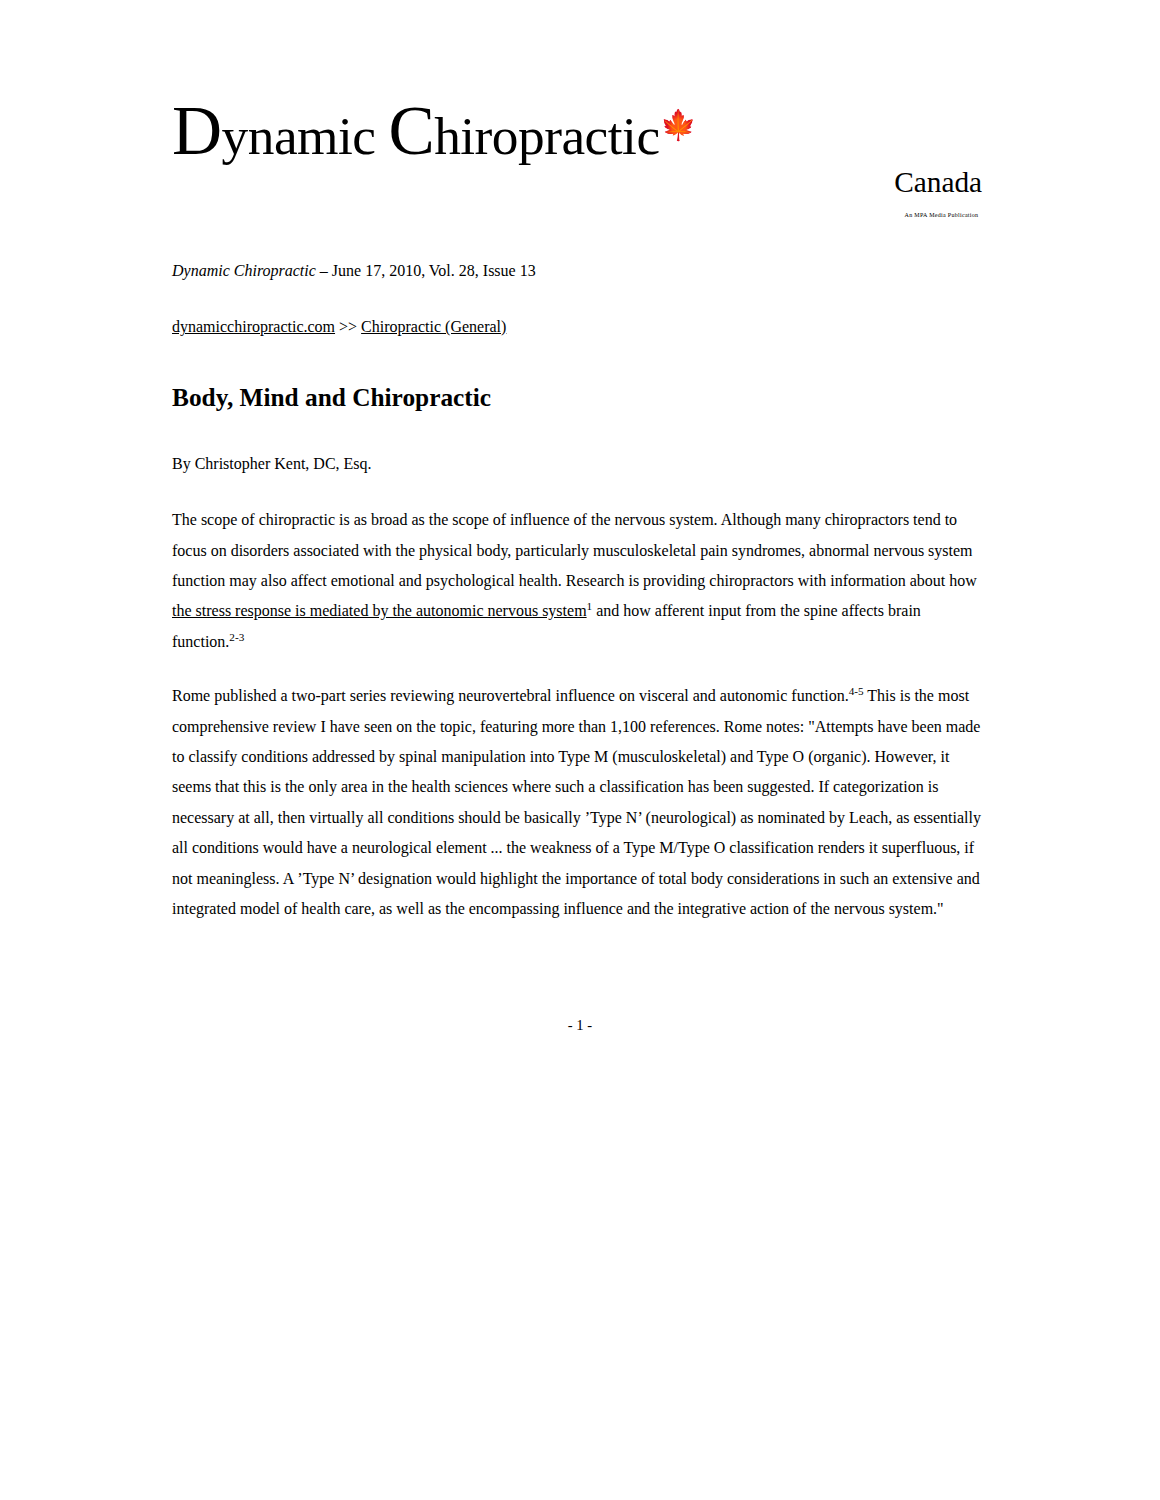Dynamic Chiropractic🍁
Canada
An MPA Media Publication
Dynamic Chiropractic – June 17, 2010, Vol. 28, Issue 13
dynamicchiropractic.com >> Chiropractic (General)
Body, Mind and Chiropractic
By Christopher Kent, DC, Esq.
The scope of chiropractic is as broad as the scope of influence of the nervous system. Although many chiropractors tend to focus on disorders associated with the physical body, particularly musculoskeletal pain syndromes, abnormal nervous system function may also affect emotional and psychological health. Research is providing chiropractors with information about how the stress response is mediated by the autonomic nervous system1 and how afferent input from the spine affects brain function.2-3
Rome published a two-part series reviewing neurovertebral influence on visceral and autonomic function.4-5 This is the most comprehensive review I have seen on the topic, featuring more than 1,100 references. Rome notes: "Attempts have been made to classify conditions addressed by spinal manipulation into Type M (musculoskeletal) and Type O (organic). However, it seems that this is the only area in the health sciences where such a classification has been suggested. If categorization is necessary at all, then virtually all conditions should be basically ’Type N’ (neurological) as nominated by Leach, as essentially all conditions would have a neurological element ... the weakness of a Type M/Type O classification renders it superfluous, if not meaningless. A ’Type N’ designation would highlight the importance of total body considerations in such an extensive and integrated model of health care, as well as the encompassing influence and the integrative action of the nervous system."
- 1 -